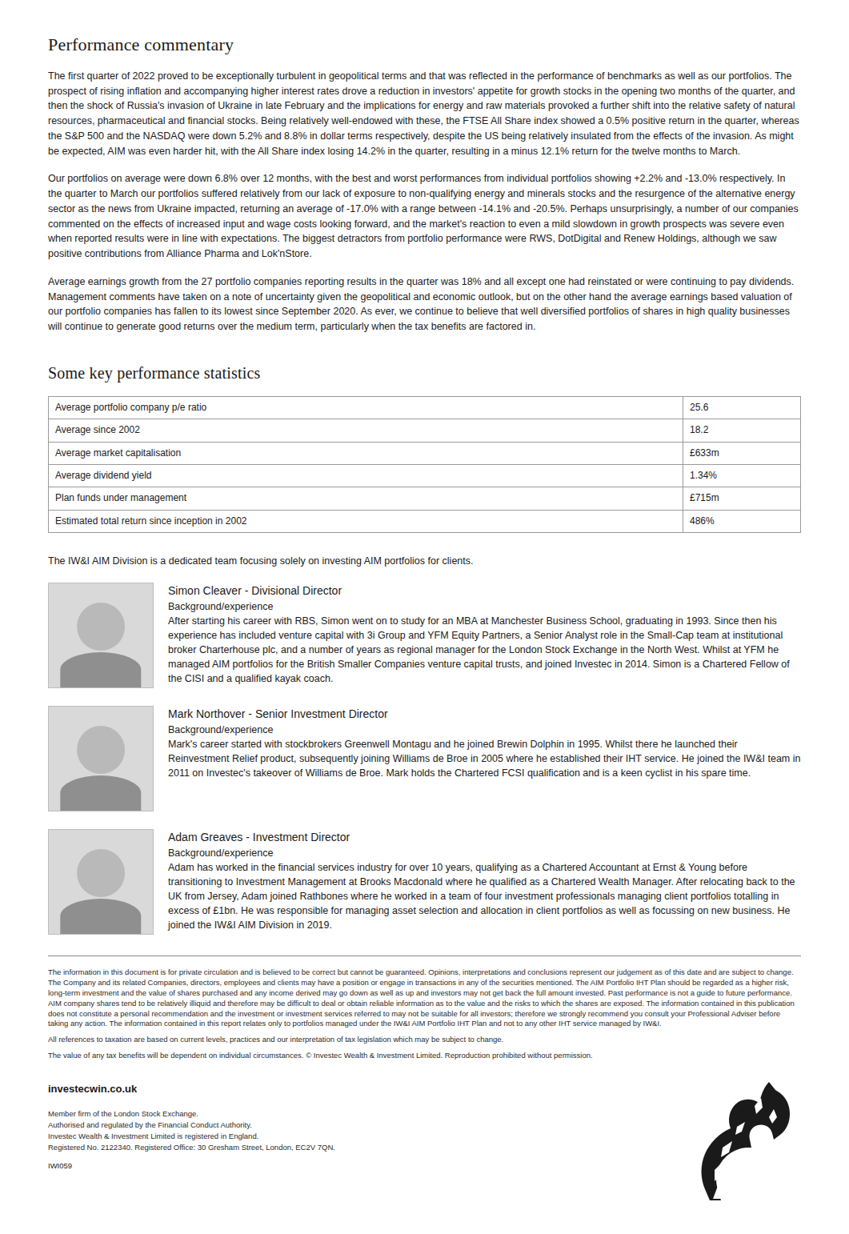Performance commentary
The first quarter of 2022 proved to be exceptionally turbulent in geopolitical terms and that was reflected in the performance of benchmarks as well as our portfolios. The prospect of rising inflation and accompanying higher interest rates drove a reduction in investors' appetite for growth stocks in the opening two months of the quarter, and then the shock of Russia's invasion of Ukraine in late February and the implications for energy and raw materials provoked a further shift into the relative safety of natural resources, pharmaceutical and financial stocks. Being relatively well-endowed with these, the FTSE All Share index showed a 0.5% positive return in the quarter, whereas the S&P 500 and the NASDAQ were down 5.2% and 8.8% in dollar terms respectively, despite the US being relatively insulated from the effects of the invasion. As might be expected, AIM was even harder hit, with the All Share index losing 14.2% in the quarter, resulting in a minus 12.1% return for the twelve months to March.
Our portfolios on average were down 6.8% over 12 months, with the best and worst performances from individual portfolios showing +2.2% and -13.0% respectively. In the quarter to March our portfolios suffered relatively from our lack of exposure to non-qualifying energy and minerals stocks and the resurgence of the alternative energy sector as the news from Ukraine impacted, returning an average of -17.0% with a range between -14.1% and -20.5%. Perhaps unsurprisingly, a number of our companies commented on the effects of increased input and wage costs looking forward, and the market's reaction to even a mild slowdown in growth prospects was severe even when reported results were in line with expectations. The biggest detractors from portfolio performance were RWS, DotDigital and Renew Holdings, although we saw positive contributions from Alliance Pharma and Lok'nStore.
Average earnings growth from the 27 portfolio companies reporting results in the quarter was 18% and all except one had reinstated or were continuing to pay dividends. Management comments have taken on a note of uncertainty given the geopolitical and economic outlook, but on the other hand the average earnings based valuation of our portfolio companies has fallen to its lowest since September 2020. As ever, we continue to believe that well diversified portfolios of shares in high quality businesses will continue to generate good returns over the medium term, particularly when the tax benefits are factored in.
Some key performance statistics
| Average portfolio company p/e ratio | 25.6 |
| Average since 2002 | 18.2 |
| Average market capitalisation | £633m |
| Average dividend yield | 1.34% |
| Plan funds under management | £715m |
| Estimated total return since inception in 2002 | 486% |
The IW&I AIM Division is a dedicated team focusing solely on investing AIM portfolios for clients.
Simon Cleaver - Divisional Director
Background/experience
After starting his career with RBS, Simon went on to study for an MBA at Manchester Business School, graduating in 1993. Since then his experience has included venture capital with 3i Group and YFM Equity Partners, a Senior Analyst role in the Small-Cap team at institutional broker Charterhouse plc, and a number of years as regional manager for the London Stock Exchange in the North West. Whilst at YFM he managed AIM portfolios for the British Smaller Companies venture capital trusts, and joined Investec in 2014. Simon is a Chartered Fellow of the CISI and a qualified kayak coach.
Mark Northover - Senior Investment Director
Background/experience
Mark's career started with stockbrokers Greenwell Montagu and he joined Brewin Dolphin in 1995. Whilst there he launched their Reinvestment Relief product, subsequently joining Williams de Broe in 2005 where he established their IHT service. He joined the IW&I team in 2011 on Investec's takeover of Williams de Broe. Mark holds the Chartered FCSI qualification and is a keen cyclist in his spare time.
Adam Greaves - Investment Director
Background/experience
Adam has worked in the financial services industry for over 10 years, qualifying as a Chartered Accountant at Ernst & Young before transitioning to Investment Management at Brooks Macdonald where he qualified as a Chartered Wealth Manager. After relocating back to the UK from Jersey, Adam joined Rathbones where he worked in a team of four investment professionals managing client portfolios totalling in excess of £1bn. He was responsible for managing asset selection and allocation in client portfolios as well as focussing on new business. He joined the IW&I AIM Division in 2019.
The information in this document is for private circulation and is believed to be correct but cannot be guaranteed. Opinions, interpretations and conclusions represent our judgement as of this date and are subject to change. The Company and its related Companies, directors, employees and clients may have a position or engage in transactions in any of the securities mentioned. The AIM Portfolio IHT Plan should be regarded as a higher risk, long-term investment and the value of shares purchased and any income derived may go down as well as up and investors may not get back the full amount invested. Past performance is not a guide to future performance. AIM company shares tend to be relatively illiquid and therefore may be difficult to deal or obtain reliable information as to the value and the risks to which the shares are exposed. The information contained in this publication does not constitute a personal recommendation and the investment or investment services referred to may not be suitable for all investors; therefore we strongly recommend you consult your Professional Adviser before taking any action. The information contained in this report relates only to portfolios managed under the IW&I AIM Portfolio IHT Plan and not to any other IHT service managed by IW&I.
All references to taxation are based on current levels, practices and our interpretation of tax legislation which may be subject to change.
The value of any tax benefits will be dependent on individual circumstances. © Investec Wealth & Investment Limited. Reproduction prohibited without permission.
investecwin.co.uk
Member firm of the London Stock Exchange.
Authorised and regulated by the Financial Conduct Authority.
Investec Wealth & Investment Limited is registered in England.
Registered No. 2122340. Registered Office: 30 Gresham Street, London, EC2V 7QN.
IWI059